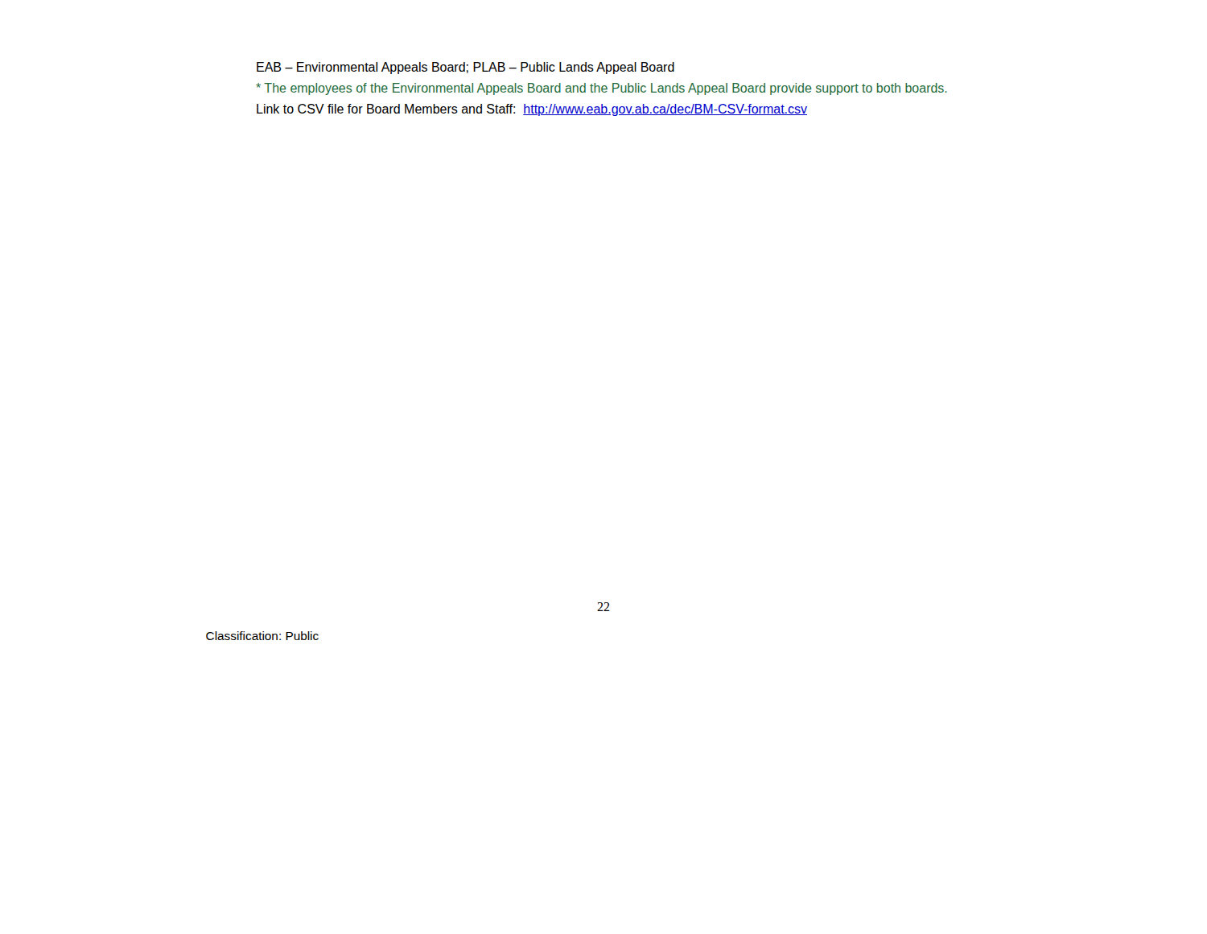EAB – Environmental Appeals Board; PLAB – Public Lands Appeal Board
* The employees of the Environmental Appeals Board and the Public Lands Appeal Board provide support to both boards.
Link to CSV file for Board Members and Staff: http://www.eab.gov.ab.ca/dec/BM-CSV-format.csv
22
Classification: Public